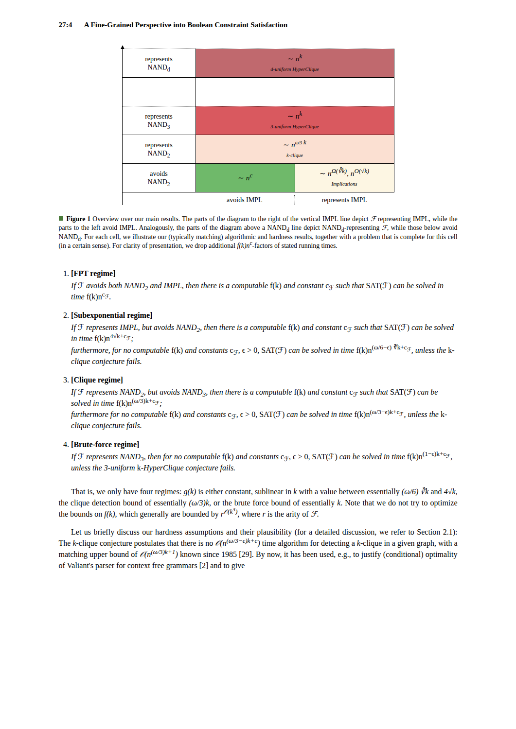27:4 A Fine-Grained Perspective into Boolean Constraint Satisfaction
| represents NAND d | ∼ n k d-uniform HyperClique |
| represents NAND 3 | ∼ n k 3-uniform HyperClique |
| represents NAND 2 | ∼ n ω⁄3 k k-clique |
| avoids NAND 2 | ∼ n c | ∼ n Ω(∛k) , n O(√k) Implications |
avoids IMPL
represents IMPL
Figure 1 Overview over our main results. The parts of the diagram to the right of the vertical IMPL line depict ℱ representing IMPL, while the parts to the left avoid IMPL. Analogously, the parts of the diagram above a NANDd line depict NANDd-representing ℱ, while those below avoid NANDd. For each cell, we illustrate our (typically matching) algorithmic and hardness results, together with a problem that is complete for this cell (in a certain sense). For clarity of presentation, we drop additional f(k)nc-factors of stated running times.
[FPT regime] If ℱ avoids both NAND2 and IMPL, then there is a computable f(k) and constant cℱ such that SAT(ℱ) can be solved in time f(k)ncℱ.
[Subexponential regime] If ℱ represents IMPL, but avoids NAND2, then there is a computable f(k) and constant cℱ such that SAT(ℱ) can be solved in time f(k)n4√k+cℱ;
furthermore, for no computable f(k) and constants cℱ, ϵ > 0, SAT(ℱ) can be solved in time f(k)n(ω/6−ϵ) ∛k+cℱ, unless the k-clique conjecture fails.
[Clique regime] If ℱ represents NAND2, but avoids NAND3, then there is a computable f(k) and constant cℱ such that SAT(ℱ) can be solved in time f(k)n(ω/3)k+cℱ;
furthermore for no computable f(k) and constants cℱ, ϵ > 0, SAT(ℱ) can be solved in time f(k)n(ω/3−ϵ)k+cℱ, unless the k-clique conjecture fails.
[Brute-force regime] If ℱ represents NAND3, then for no computable f(k) and constants cℱ, ϵ > 0, SAT(ℱ) can be solved in time f(k)n(1−ϵ)k+cℱ, unless the 3-uniform k-HyperClique conjecture fails.
That is, we only have four regimes: g(k) is either constant, sublinear in k with a value between essentially (ω/6) ∛k and 4√k, the clique detection bound of essentially (ω/3)k, or the brute force bound of essentially k. Note that we do not try to optimize the bounds on f(k), which generally are bounded by r𝒪(k3), where r is the arity of ℱ.
Let us briefly discuss our hardness assumptions and their plausibility (for a detailed discussion, we refer to Section 2.1): The k-clique conjecture postulates that there is no 𝒪(n(ω/3−ϵ)k+c) time algorithm for detecting a k-clique in a given graph, with a matching upper bound of 𝒪(n(ω/3)k+1) known since 1985 [29]. By now, it has been used, e.g., to justify (conditional) optimality of Valiant's parser for context free grammars [2] and to give